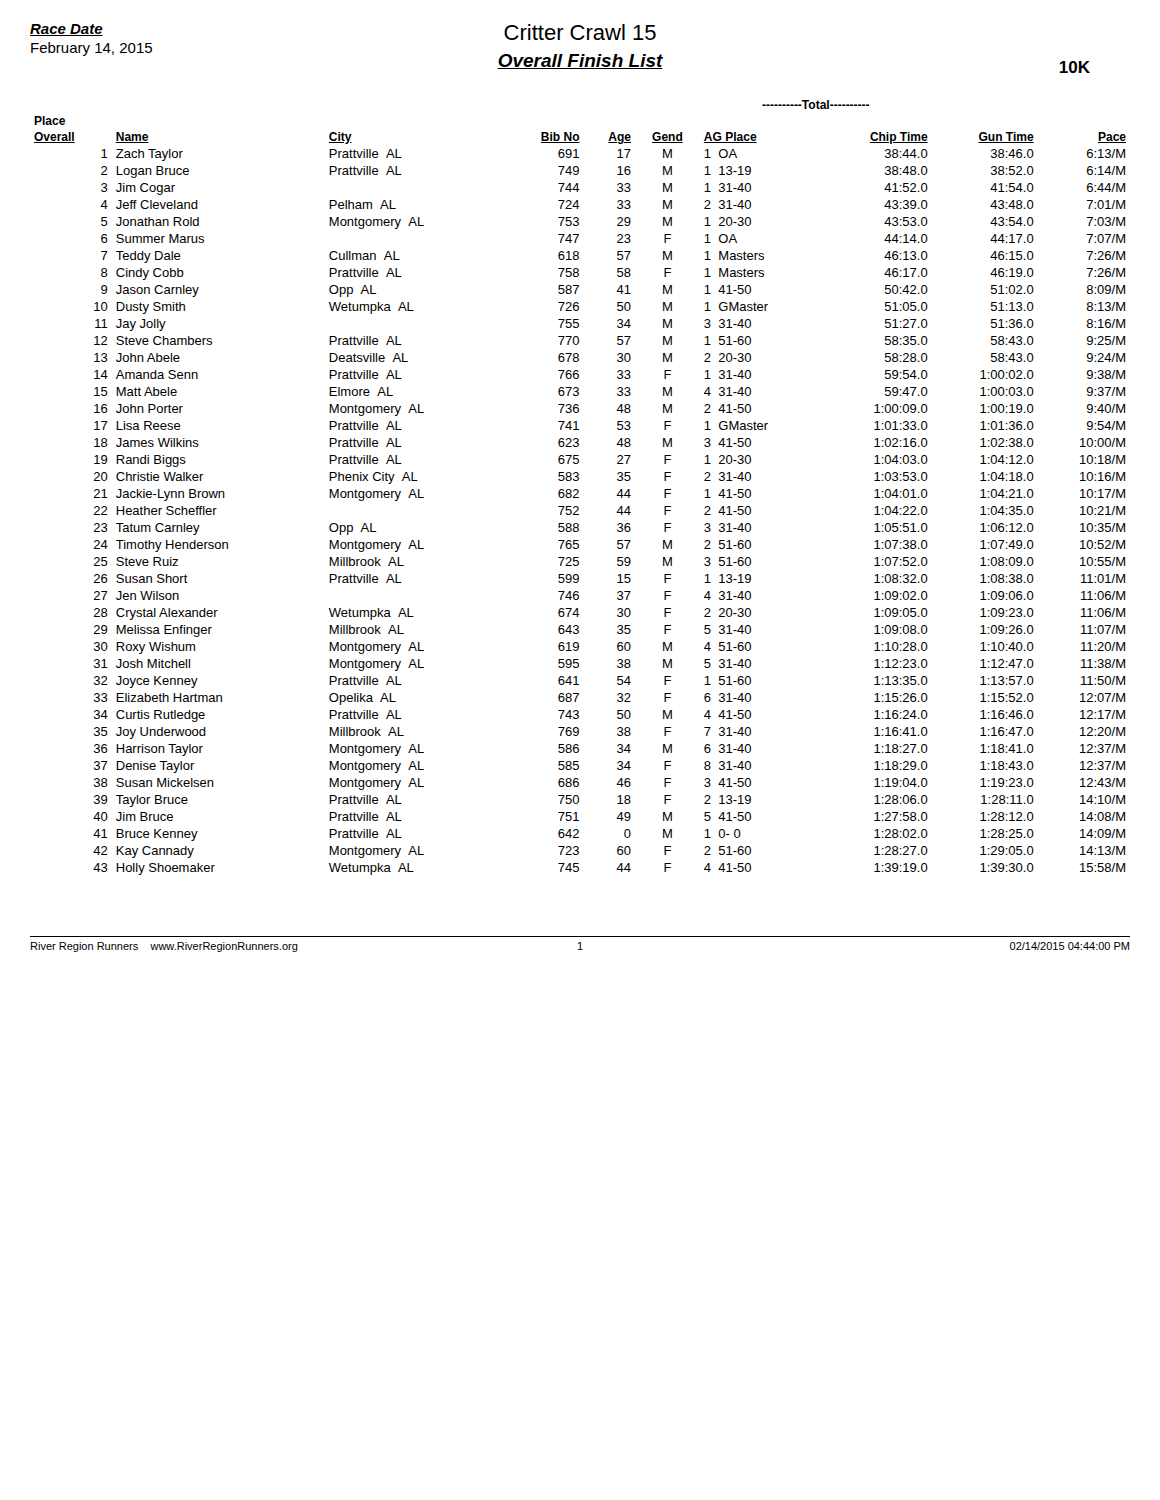Race Date
February 14, 2015
Critter Crawl 15
Overall Finish List
10K
| | ----------Total---------- | |
| --- | --- | --- |
| Place | |
| Overall | Name | City | Bib No | Age | Gend | AG Place | Chip Time | Gun Time | Pace |
| 1 | Zach Taylor | Prattville AL | 691 | 17 | M | 1 OA | 38:44.0 | 38:46.0 | 6:13/M |
| 2 | Logan Bruce | Prattville AL | 749 | 16 | M | 1 13-19 | 38:48.0 | 38:52.0 | 6:14/M |
| 3 | Jim Cogar | | 744 | 33 | M | 1 31-40 | 41:52.0 | 41:54.0 | 6:44/M |
| 4 | Jeff Cleveland | Pelham AL | 724 | 33 | M | 2 31-40 | 43:39.0 | 43:48.0 | 7:01/M |
| 5 | Jonathan Rold | Montgomery AL | 753 | 29 | M | 1 20-30 | 43:53.0 | 43:54.0 | 7:03/M |
| 6 | Summer Marus | | 747 | 23 | F | 1 OA | 44:14.0 | 44:17.0 | 7:07/M |
| 7 | Teddy Dale | Cullman AL | 618 | 57 | M | 1 Masters | 46:13.0 | 46:15.0 | 7:26/M |
| 8 | Cindy Cobb | Prattville AL | 758 | 58 | F | 1 Masters | 46:17.0 | 46:19.0 | 7:26/M |
| 9 | Jason Carnley | Opp AL | 587 | 41 | M | 1 41-50 | 50:42.0 | 51:02.0 | 8:09/M |
| 10 | Dusty Smith | Wetumpka AL | 726 | 50 | M | 1 GMaster | 51:05.0 | 51:13.0 | 8:13/M |
| 11 | Jay Jolly | | 755 | 34 | M | 3 31-40 | 51:27.0 | 51:36.0 | 8:16/M |
| 12 | Steve Chambers | Prattville AL | 770 | 57 | M | 1 51-60 | 58:35.0 | 58:43.0 | 9:25/M |
| 13 | John Abele | Deatsville AL | 678 | 30 | M | 2 20-30 | 58:28.0 | 58:43.0 | 9:24/M |
| 14 | Amanda Senn | Prattville AL | 766 | 33 | F | 1 31-40 | 59:54.0 | 1:00:02.0 | 9:38/M |
| 15 | Matt Abele | Elmore AL | 673 | 33 | M | 4 31-40 | 59:47.0 | 1:00:03.0 | 9:37/M |
| 16 | John Porter | Montgomery AL | 736 | 48 | M | 2 41-50 | 1:00:09.0 | 1:00:19.0 | 9:40/M |
| 17 | Lisa Reese | Prattville AL | 741 | 53 | F | 1 GMaster | 1:01:33.0 | 1:01:36.0 | 9:54/M |
| 18 | James Wilkins | Prattville AL | 623 | 48 | M | 3 41-50 | 1:02:16.0 | 1:02:38.0 | 10:00/M |
| 19 | Randi Biggs | Prattville AL | 675 | 27 | F | 1 20-30 | 1:04:03.0 | 1:04:12.0 | 10:18/M |
| 20 | Christie Walker | Phenix City AL | 583 | 35 | F | 2 31-40 | 1:03:53.0 | 1:04:18.0 | 10:16/M |
| 21 | Jackie-Lynn Brown | Montgomery AL | 682 | 44 | F | 1 41-50 | 1:04:01.0 | 1:04:21.0 | 10:17/M |
| 22 | Heather Scheffler | | 752 | 44 | F | 2 41-50 | 1:04:22.0 | 1:04:35.0 | 10:21/M |
| 23 | Tatum Carnley | Opp AL | 588 | 36 | F | 3 31-40 | 1:05:51.0 | 1:06:12.0 | 10:35/M |
| 24 | Timothy Henderson | Montgomery AL | 765 | 57 | M | 2 51-60 | 1:07:38.0 | 1:07:49.0 | 10:52/M |
| 25 | Steve Ruiz | Millbrook AL | 725 | 59 | M | 3 51-60 | 1:07:52.0 | 1:08:09.0 | 10:55/M |
| 26 | Susan Short | Prattville AL | 599 | 15 | F | 1 13-19 | 1:08:32.0 | 1:08:38.0 | 11:01/M |
| 27 | Jen Wilson | | 746 | 37 | F | 4 31-40 | 1:09:02.0 | 1:09:06.0 | 11:06/M |
| 28 | Crystal Alexander | Wetumpka AL | 674 | 30 | F | 2 20-30 | 1:09:05.0 | 1:09:23.0 | 11:06/M |
| 29 | Melissa Enfinger | Millbrook AL | 643 | 35 | F | 5 31-40 | 1:09:08.0 | 1:09:26.0 | 11:07/M |
| 30 | Roxy Wishum | Montgomery AL | 619 | 60 | M | 4 51-60 | 1:10:28.0 | 1:10:40.0 | 11:20/M |
| 31 | Josh Mitchell | Montgomery AL | 595 | 38 | M | 5 31-40 | 1:12:23.0 | 1:12:47.0 | 11:38/M |
| 32 | Joyce Kenney | Prattville AL | 641 | 54 | F | 1 51-60 | 1:13:35.0 | 1:13:57.0 | 11:50/M |
| 33 | Elizabeth Hartman | Opelika AL | 687 | 32 | F | 6 31-40 | 1:15:26.0 | 1:15:52.0 | 12:07/M |
| 34 | Curtis Rutledge | Prattville AL | 743 | 50 | M | 4 41-50 | 1:16:24.0 | 1:16:46.0 | 12:17/M |
| 35 | Joy Underwood | Millbrook AL | 769 | 38 | F | 7 31-40 | 1:16:41.0 | 1:16:47.0 | 12:20/M |
| 36 | Harrison Taylor | Montgomery AL | 586 | 34 | M | 6 31-40 | 1:18:27.0 | 1:18:41.0 | 12:37/M |
| 37 | Denise Taylor | Montgomery AL | 585 | 34 | F | 8 31-40 | 1:18:29.0 | 1:18:43.0 | 12:37/M |
| 38 | Susan Mickelsen | Montgomery AL | 686 | 46 | F | 3 41-50 | 1:19:04.0 | 1:19:23.0 | 12:43/M |
| 39 | Taylor Bruce | Prattville AL | 750 | 18 | F | 2 13-19 | 1:28:06.0 | 1:28:11.0 | 14:10/M |
| 40 | Jim Bruce | Prattville AL | 751 | 49 | M | 5 41-50 | 1:27:58.0 | 1:28:12.0 | 14:08/M |
| 41 | Bruce Kenney | Prattville AL | 642 | 0 | M | 1 0- 0 | 1:28:02.0 | 1:28:25.0 | 14:09/M |
| 42 | Kay Cannady | Montgomery AL | 723 | 60 | F | 2 51-60 | 1:28:27.0 | 1:29:05.0 | 14:13/M |
| 43 | Holly Shoemaker | Wetumpka AL | 745 | 44 | F | 4 41-50 | 1:39:19.0 | 1:39:30.0 | 15:58/M |
River Region Runners www.RiverRegionRunners.org
1
02/14/2015 04:44:00 PM